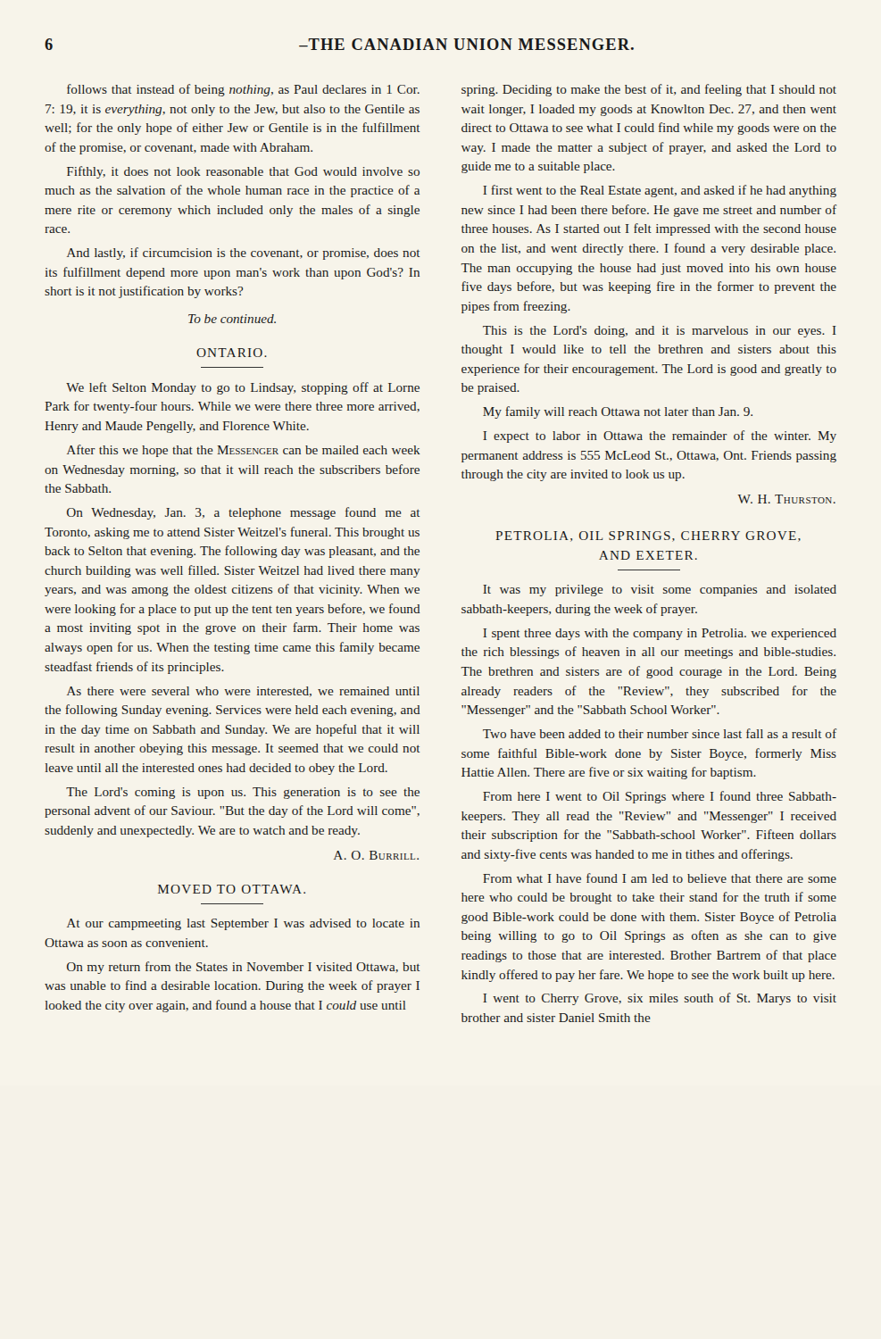6
–The Canadian Union Messenger.
follows that instead of being nothing, as Paul declares in 1 Cor. 7: 19, it is everything, not only to the Jew, but also to the Gentile as well; for the only hope of either Jew or Gentile is in the fulfillment of the promise, or covenant, made with Abraham.
Fifthly, it does not look reasonable that God would involve so much as the salvation of the whole human race in the practice of a mere rite or ceremony which included only the males of a single race.
And lastly, if circumcision is the covenant, or promise, does not its fulfillment depend more upon man's work than upon God's? In short is it not justification by works?
To be continued.
Ontario.
We left Selton Monday to go to Lindsay, stopping off at Lorne Park for twenty-four hours. While we were there three more arrived, Henry and Maude Pengelly, and Florence White.
After this we hope that the Messenger can be mailed each week on Wednesday morning, so that it will reach the subscribers before the Sabbath.
On Wednesday, Jan. 3, a telephone message found me at Toronto, asking me to attend Sister Weitzel's funeral. This brought us back to Selton that evening. The following day was pleasant, and the church building was well filled. Sister Weitzel had lived there many years, and was among the oldest citizens of that vicinity. When we were looking for a place to put up the tent ten years before, we found a most inviting spot in the grove on their farm. Their home was always open for us. When the testing time came this family became steadfast friends of its principles.
As there were several who were interested, we remained until the following Sunday evening. Services were held each evening, and in the day time on Sabbath and Sunday. We are hopeful that it will result in another obeying this message. It seemed that we could not leave until all the interested ones had decided to obey the Lord.
The Lord's coming is upon us. This generation is to see the personal advent of our Saviour. "But the day of the Lord will come", suddenly and unexpectedly. We are to watch and be ready.
A. O. Burrill.
Moved to Ottawa.
At our campmeeting last September I was advised to locate in Ottawa as soon as convenient.
On my return from the States in November I visited Ottawa, but was unable to find a desirable location. During the week of prayer I looked the city over again, and found a house that I could use until
spring. Deciding to make the best of it, and feeling that I should not wait longer, I loaded my goods at Knowlton Dec. 27, and then went direct to Ottawa to see what I could find while my goods were on the way. I made the matter a subject of prayer, and asked the Lord to guide me to a suitable place.
I first went to the Real Estate agent, and asked if he had anything new since I had been there before. He gave me street and number of three houses. As I started out I felt impressed with the second house on the list, and went directly there. I found a very desirable place. The man occupying the house had just moved into his own house five days before, but was keeping fire in the former to prevent the pipes from freezing.
This is the Lord's doing, and it is marvelous in our eyes. I thought I would like to tell the brethren and sisters about this experience for their encouragement. The Lord is good and greatly to be praised.
My family will reach Ottawa not later than Jan. 9.
I expect to labor in Ottawa the remainder of the winter. My permanent address is 555 McLeod St., Ottawa, Ont. Friends passing through the city are invited to look us up.
W. H. Thurston.
Petrolia, Oil Springs, Cherry Grove,
and Exeter.
It was my privilege to visit some companies and isolated sabbath-keepers, during the week of prayer.
I spent three days with the company in Petrolia. we experienced the rich blessings of heaven in all our meetings and bible-studies. The brethren and sisters are of good courage in the Lord. Being already readers of the "Review", they subscribed for the "Messenger" and the "Sabbath School Worker".
Two have been added to their number since last fall as a result of some faithful Bible-work done by Sister Boyce, formerly Miss Hattie Allen. There are five or six waiting for baptism.
From here I went to Oil Springs where I found three Sabbath-keepers. They all read the "Review" and "Messenger" I received their subscription for the "Sabbath-school Worker". Fifteen dollars and sixty-five cents was handed to me in tithes and offerings.
From what I have found I am led to believe that there are some here who could be brought to take their stand for the truth if some good Bible-work could be done with them. Sister Boyce of Petrolia being willing to go to Oil Springs as often as she can to give readings to those that are interested. Brother Bartrem of that place kindly offered to pay her fare. We hope to see the work built up here.
I went to Cherry Grove, six miles south of St. Marys to visit brother and sister Daniel Smith the